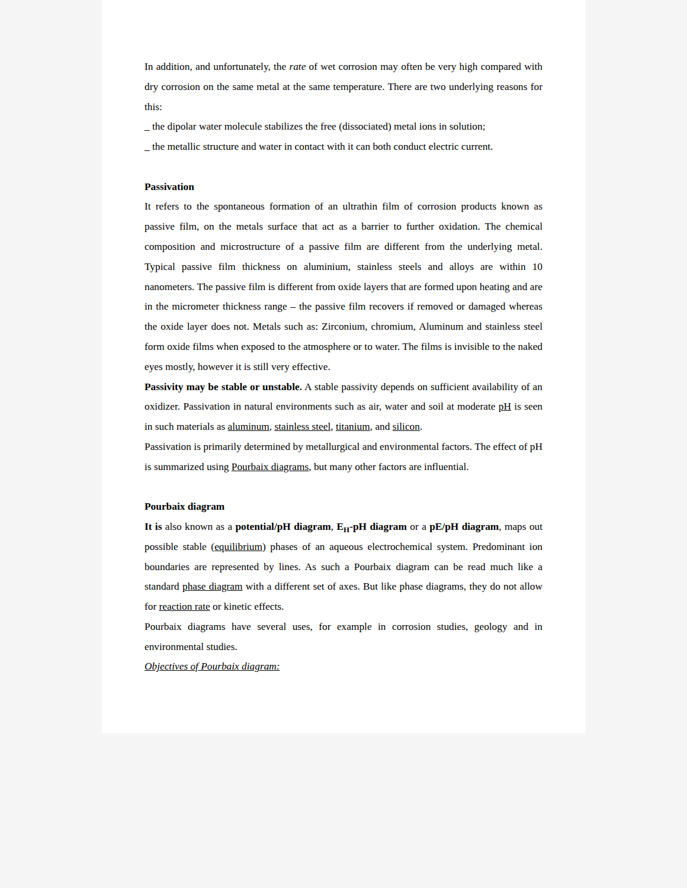In addition, and unfortunately, the rate of wet corrosion may often be very high compared with dry corrosion on the same metal at the same temperature. There are two underlying reasons for this:
_ the dipolar water molecule stabilizes the free (dissociated) metal ions in solution;
_ the metallic structure and water in contact with it can both conduct electric current.
Passivation
It refers to the spontaneous formation of an ultrathin film of corrosion products known as passive film, on the metals surface that act as a barrier to further oxidation. The chemical composition and microstructure of a passive film are different from the underlying metal. Typical passive film thickness on aluminium, stainless steels and alloys are within 10 nanometers. The passive film is different from oxide layers that are formed upon heating and are in the micrometer thickness range – the passive film recovers if removed or damaged whereas the oxide layer does not. Metals such as: Zirconium, chromium, Aluminum and stainless steel form oxide films when exposed to the atmosphere or to water. The films is invisible to the naked eyes mostly, however it is still very effective.
Passivity may be stable or unstable. A stable passivity depends on sufficient availability of an oxidizer. Passivation in natural environments such as air, water and soil at moderate pH is seen in such materials as aluminum, stainless steel, titanium, and silicon.
Passivation is primarily determined by metallurgical and environmental factors. The effect of pH is summarized using Pourbaix diagrams, but many other factors are influential.
Pourbaix diagram
It is also known as a potential/pH diagram, EH-pH diagram or a pE/pH diagram, maps out possible stable (equilibrium) phases of an aqueous electrochemical system. Predominant ion boundaries are represented by lines. As such a Pourbaix diagram can be read much like a standard phase diagram with a different set of axes. But like phase diagrams, they do not allow for reaction rate or kinetic effects.
Pourbaix diagrams have several uses, for example in corrosion studies, geology and in environmental studies.
Objectives of Pourbaix diagram: